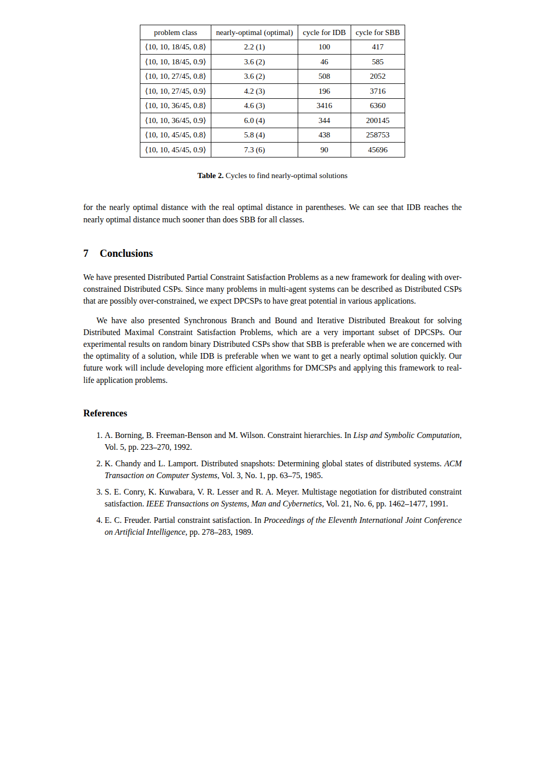| problem class | nearly-optimal (optimal) | cycle for IDB | cycle for SBB |
| --- | --- | --- | --- |
| ⟨10, 10, 18/45, 0.8⟩ | 2.2 (1) | 100 | 417 |
| ⟨10, 10, 18/45, 0.9⟩ | 3.6 (2) | 46 | 585 |
| ⟨10, 10, 27/45, 0.8⟩ | 3.6 (2) | 508 | 2052 |
| ⟨10, 10, 27/45, 0.9⟩ | 4.2 (3) | 196 | 3716 |
| ⟨10, 10, 36/45, 0.8⟩ | 4.6 (3) | 3416 | 6360 |
| ⟨10, 10, 36/45, 0.9⟩ | 6.0 (4) | 344 | 200145 |
| ⟨10, 10, 45/45, 0.8⟩ | 5.8 (4) | 438 | 258753 |
| ⟨10, 10, 45/45, 0.9⟩ | 7.3 (6) | 90 | 45696 |
Table 2. Cycles to find nearly-optimal solutions
for the nearly optimal distance with the real optimal distance in parentheses. We can see that IDB reaches the nearly optimal distance much sooner than does SBB for all classes.
7 Conclusions
We have presented Distributed Partial Constraint Satisfaction Problems as a new framework for dealing with over-constrained Distributed CSPs. Since many problems in multi-agent systems can be described as Distributed CSPs that are possibly over-constrained, we expect DPCSPs to have great potential in various applications.
We have also presented Synchronous Branch and Bound and Iterative Distributed Breakout for solving Distributed Maximal Constraint Satisfaction Problems, which are a very important subset of DPCSPs. Our experimental results on random binary Distributed CSPs show that SBB is preferable when we are concerned with the optimality of a solution, while IDB is preferable when we want to get a nearly optimal solution quickly. Our future work will include developing more efficient algorithms for DMCSPs and applying this framework to real-life application problems.
References
A. Borning, B. Freeman-Benson and M. Wilson. Constraint hierarchies. In Lisp and Symbolic Computation, Vol. 5, pp. 223–270, 1992.
K. Chandy and L. Lamport. Distributed snapshots: Determining global states of distributed systems. ACM Transaction on Computer Systems, Vol. 3, No. 1, pp. 63–75, 1985.
S. E. Conry, K. Kuwabara, V. R. Lesser and R. A. Meyer. Multistage negotiation for distributed constraint satisfaction. IEEE Transactions on Systems, Man and Cybernetics, Vol. 21, No. 6, pp. 1462–1477, 1991.
E. C. Freuder. Partial constraint satisfaction. In Proceedings of the Eleventh International Joint Conference on Artificial Intelligence, pp. 278–283, 1989.